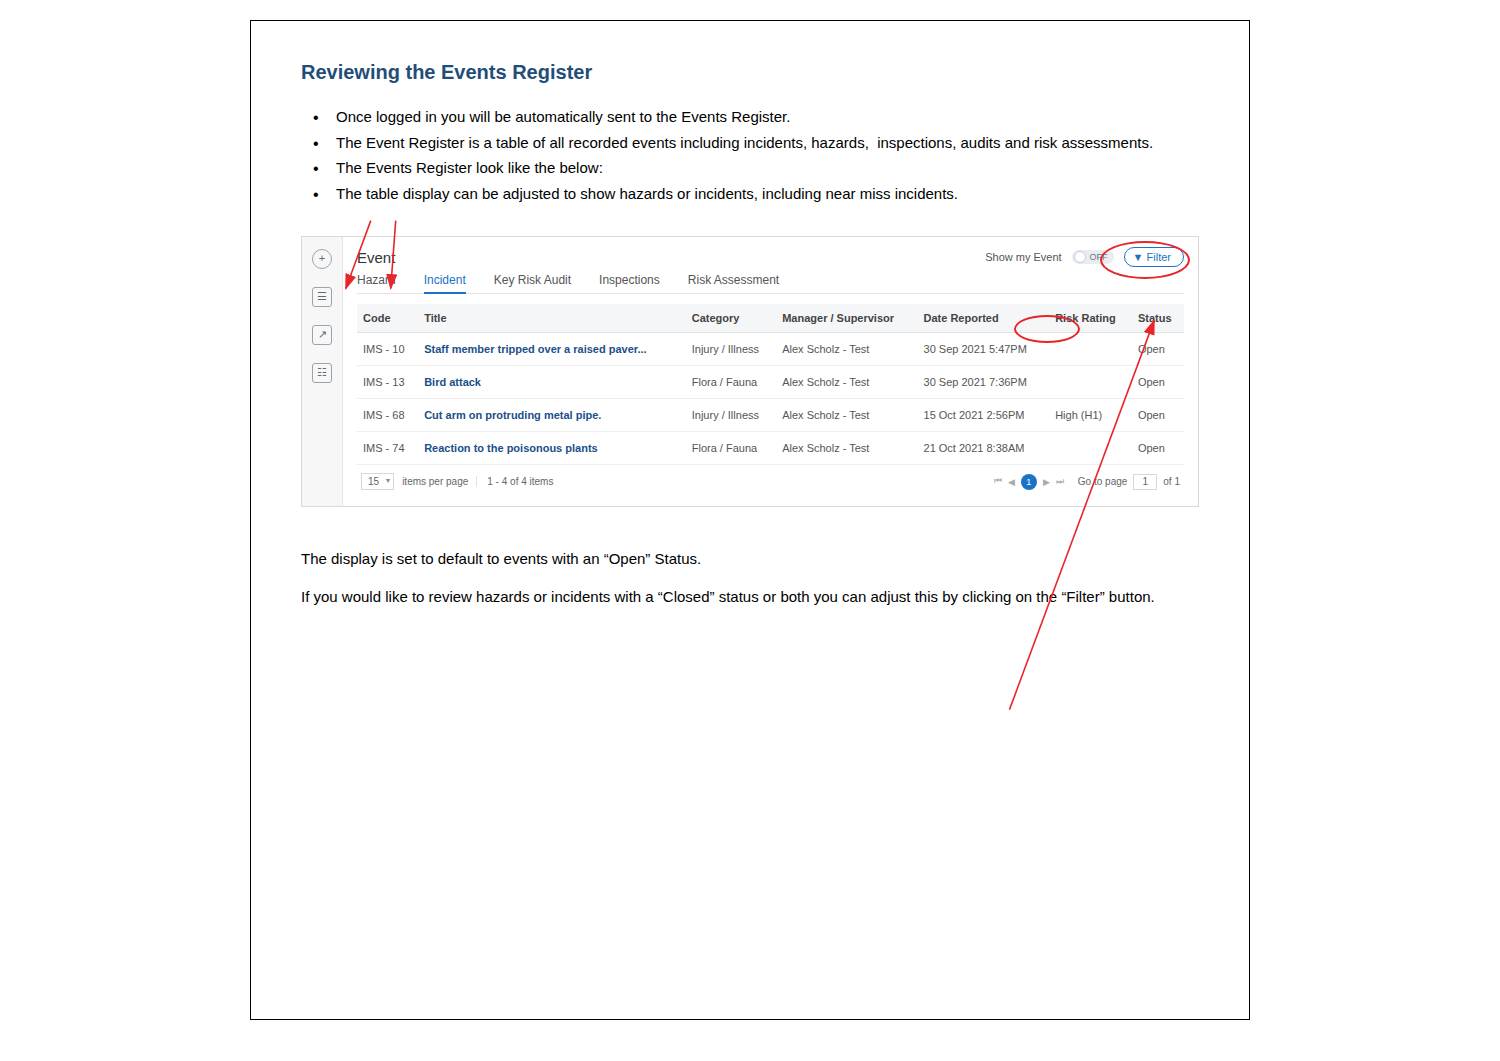Reviewing the Events Register
Once logged in you will be automatically sent to the Events Register.
The Event Register is a table of all recorded events including incidents, hazards, inspections, audits and risk assessments.
The Events Register look like the below:
The table display can be adjusted to show hazards or incidents, including near miss incidents.
+
☰
↗
☷
Event
Show my Event OFF ▼ Filter
Hazard Incident Key Risk Audit Inspections Risk Assessment
| Code | Title | Category | Manager / Supervisor | Date Reported | Risk Rating | Status |
| --- | --- | --- | --- | --- | --- | --- |
| IMS - 10 | Staff member tripped over a raised paver... | Injury / Illness | Alex Scholz - Test | 30 Sep 2021 5:47PM | | Open |
| IMS - 13 | Bird attack | Flora / Fauna | Alex Scholz - Test | 30 Sep 2021 7:36PM | | Open |
| IMS - 68 | Cut arm on protruding metal pipe. | Injury / Illness | Alex Scholz - Test | 15 Oct 2021 2:56PM | High (H1) | Open |
| IMS - 74 | Reaction to the poisonous plants | Flora / Fauna | Alex Scholz - Test | 21 Oct 2021 8:38AM | | Open |
15 items per page 1 - 4 of 4 items
⏮ ◀ 1 ▶ ⏭ Go to page 1 of 1
The display is set to default to events with an “Open” Status.
If you would like to review hazards or incidents with a “Closed” status or both you can adjust this by clicking on the “Filter” button.